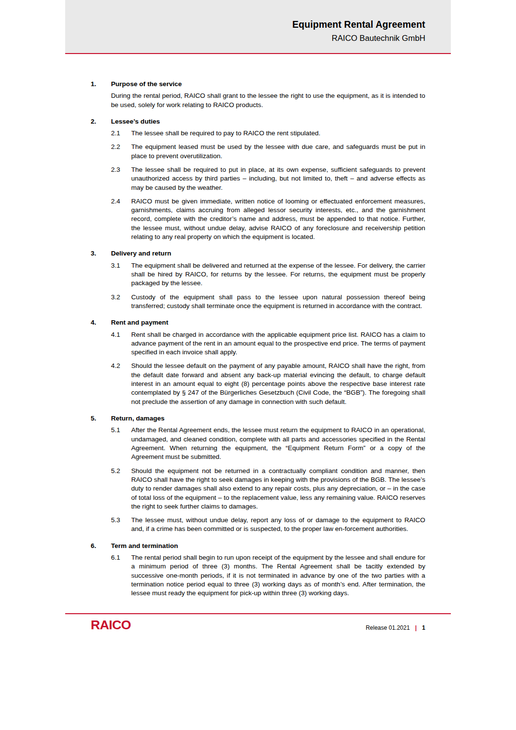Equipment Rental Agreement
RAICO Bautechnik GmbH
1. Purpose of the service
During the rental period, RAICO shall grant to the lessee the right to use the equipment, as it is intended to be used, solely for work relating to RAICO products.
2. Lessee’s duties
2.1 The lessee shall be required to pay to RAICO the rent stipulated.
2.2 The equipment leased must be used by the lessee with due care, and safeguards must be put in place to prevent overutilization.
2.3 The lessee shall be required to put in place, at its own expense, sufficient safeguards to prevent unauthorized access by third parties – including, but not limited to, theft – and adverse effects as may be caused by the weather.
2.4 RAICO must be given immediate, written notice of looming or effectuated enforcement measures, garnishments, claims accruing from alleged lessor security interests, etc., and the garnishment record, complete with the creditor’s name and address, must be appended to that notice. Further, the lessee must, without undue delay, advise RAICO of any foreclosure and receivership petition relating to any real property on which the equipment is located.
3. Delivery and return
3.1 The equipment shall be delivered and returned at the expense of the lessee. For delivery, the carrier shall be hired by RAICO, for returns by the lessee. For returns, the equipment must be properly packaged by the lessee.
3.2 Custody of the equipment shall pass to the lessee upon natural possession thereof being transferred; custody shall terminate once the equipment is returned in accordance with the contract.
4. Rent and payment
4.1 Rent shall be charged in accordance with the applicable equipment price list. RAICO has a claim to advance payment of the rent in an amount equal to the prospective end price. The terms of payment specified in each invoice shall apply.
4.2 Should the lessee default on the payment of any payable amount, RAICO shall have the right, from the default date forward and absent any back-up material evincing the default, to charge default interest in an amount equal to eight (8) percentage points above the respective base interest rate contemplated by § 247 of the Bürgerliches Gesetzbuch (Civil Code, the “BGB”). The foregoing shall not preclude the assertion of any damage in connection with such default.
5. Return, damages
5.1 After the Rental Agreement ends, the lessee must return the equipment to RAICO in an operational, undamaged, and cleaned condition, complete with all parts and accessories specified in the Rental Agreement. When returning the equipment, the “Equipment Return Form” or a copy of the Agreement must be submitted.
5.2 Should the equipment not be returned in a contractually compliant condition and manner, then RAICO shall have the right to seek damages in keeping with the provisions of the BGB. The lessee’s duty to render damages shall also extend to any repair costs, plus any depreciation, or – in the case of total loss of the equipment – to the replacement value, less any remaining value. RAICO reserves the right to seek further claims to damages.
5.3 The lessee must, without undue delay, report any loss of or damage to the equipment to RAICO and, if a crime has been committed or is suspected, to the proper law en-forcement authorities.
6. Term and termination
6.1 The rental period shall begin to run upon receipt of the equipment by the lessee and shall endure for a minimum period of three (3) months. The Rental Agreement shall be tacitly extended by successive one-month periods, if it is not terminated in advance by one of the two parties with a termination notice period equal to three (3) working days as of month’s end. After termination, the lessee must ready the equipment for pick-up within three (3) working days.
RAICO
Release 01.2021 | 1